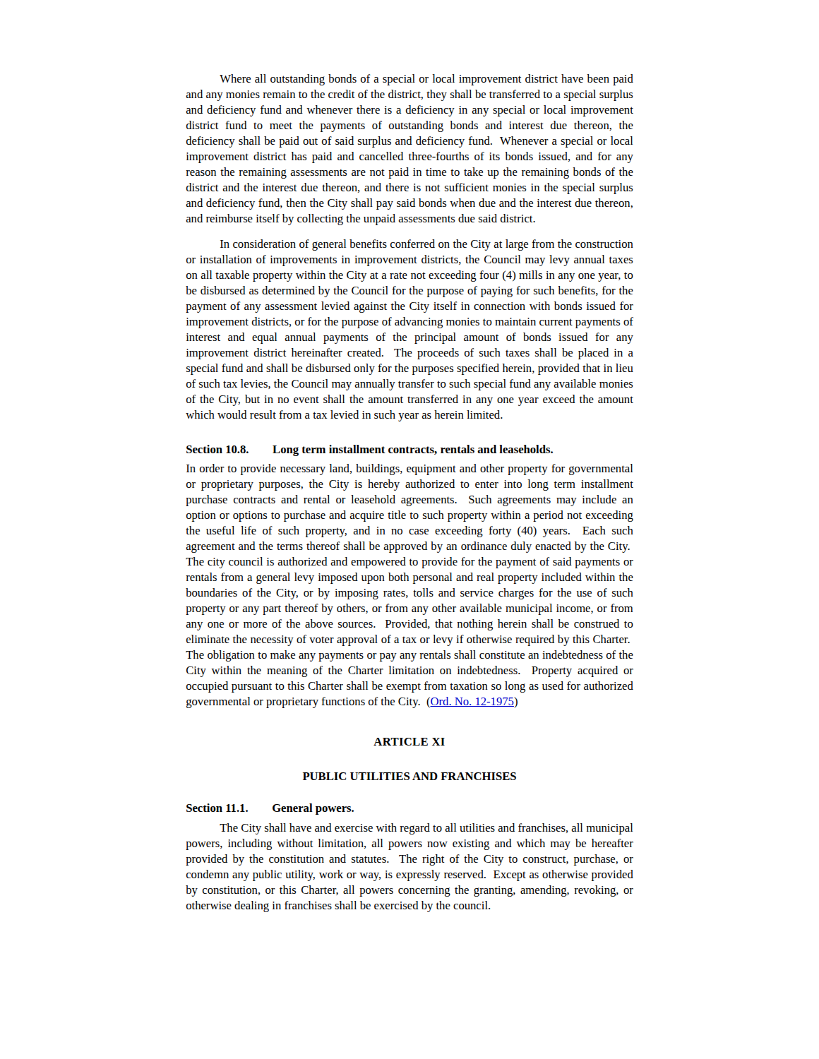Where all outstanding bonds of a special or local improvement district have been paid and any monies remain to the credit of the district, they shall be transferred to a special surplus and deficiency fund and whenever there is a deficiency in any special or local improvement district fund to meet the payments of outstanding bonds and interest due thereon, the deficiency shall be paid out of said surplus and deficiency fund. Whenever a special or local improvement district has paid and cancelled three-fourths of its bonds issued, and for any reason the remaining assessments are not paid in time to take up the remaining bonds of the district and the interest due thereon, and there is not sufficient monies in the special surplus and deficiency fund, then the City shall pay said bonds when due and the interest due thereon, and reimburse itself by collecting the unpaid assessments due said district.
In consideration of general benefits conferred on the City at large from the construction or installation of improvements in improvement districts, the Council may levy annual taxes on all taxable property within the City at a rate not exceeding four (4) mills in any one year, to be disbursed as determined by the Council for the purpose of paying for such benefits, for the payment of any assessment levied against the City itself in connection with bonds issued for improvement districts, or for the purpose of advancing monies to maintain current payments of interest and equal annual payments of the principal amount of bonds issued for any improvement district hereinafter created. The proceeds of such taxes shall be placed in a special fund and shall be disbursed only for the purposes specified herein, provided that in lieu of such tax levies, the Council may annually transfer to such special fund any available monies of the City, but in no event shall the amount transferred in any one year exceed the amount which would result from a tax levied in such year as herein limited.
Section 10.8. Long term installment contracts, rentals and leaseholds.
In order to provide necessary land, buildings, equipment and other property for governmental or proprietary purposes, the City is hereby authorized to enter into long term installment purchase contracts and rental or leasehold agreements. Such agreements may include an option or options to purchase and acquire title to such property within a period not exceeding the useful life of such property, and in no case exceeding forty (40) years. Each such agreement and the terms thereof shall be approved by an ordinance duly enacted by the City. The city council is authorized and empowered to provide for the payment of said payments or rentals from a general levy imposed upon both personal and real property included within the boundaries of the City, or by imposing rates, tolls and service charges for the use of such property or any part thereof by others, or from any other available municipal income, or from any one or more of the above sources. Provided, that nothing herein shall be construed to eliminate the necessity of voter approval of a tax or levy if otherwise required by this Charter. The obligation to make any payments or pay any rentals shall constitute an indebt­edness of the City within the meaning of the Charter limitation on indebtedness. Property acquired or occupied pursuant to this Charter shall be exempt from taxation so long as used for authorized governmental or proprietary functions of the City. (Ord. No. 12-1975)
ARTICLE XI
PUBLIC UTILITIES AND FRANCHISES
Section 11.1. General powers.
The City shall have and exercise with regard to all utilities and franchises, all municipal powers, in­cluding without limitation, all powers now existing and which may be hereafter provided by the constitution and statutes. The right of the City to construct, purchase, or condemn any public utility, work or way, is expressly reserved. Except as otherwise provided by constitution, or this Charter, all powers concerning the granting, amending, revoking, or otherwise dealing in franchises shall be exercised by the council.